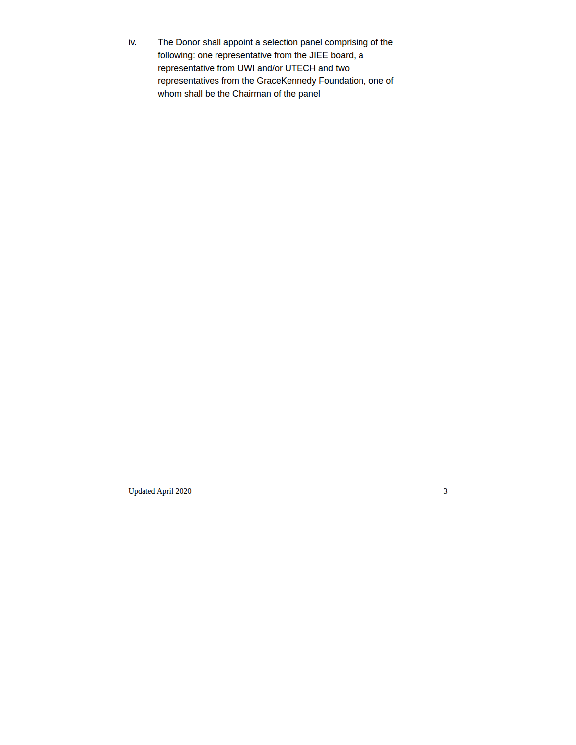iv. The Donor shall appoint a selection panel comprising of the following: one representative from the JIEE board, a representative from UWI and/or UTECH and two representatives from the GraceKennedy Foundation, one of whom shall be the Chairman of the panel
Updated April 2020
3